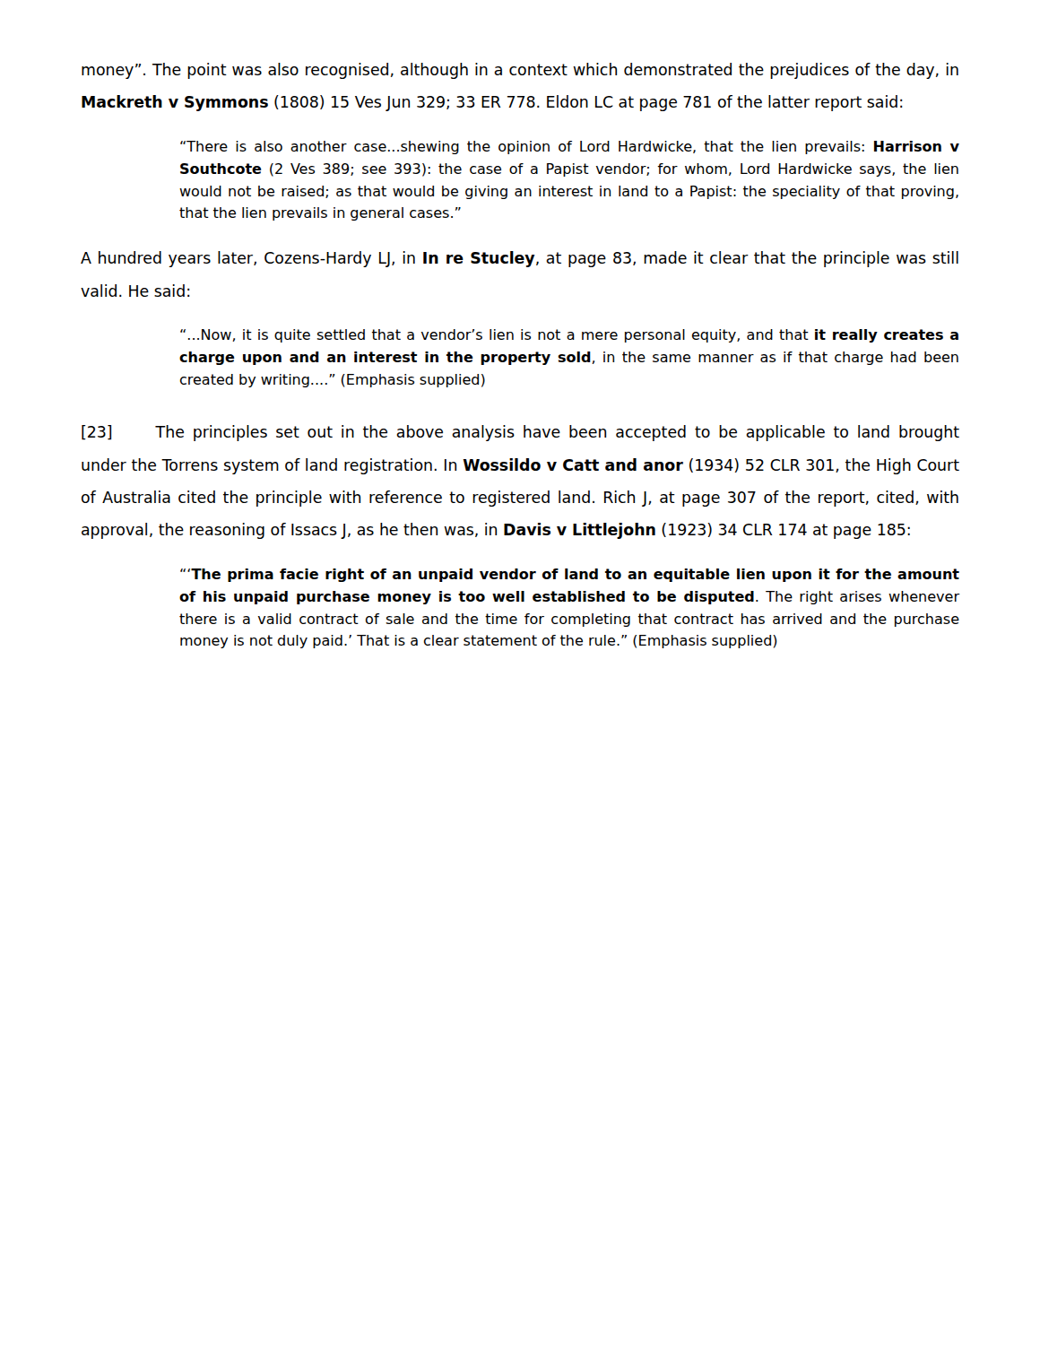money”. The point was also recognised, although in a context which demonstrated the prejudices of the day, in Mackreth v Symmons (1808) 15 Ves Jun 329; 33 ER 778. Eldon LC at page 781 of the latter report said:
“There is also another case...shewing the opinion of Lord Hardwicke, that the lien prevails: Harrison v Southcote (2 Ves 389; see 393): the case of a Papist vendor; for whom, Lord Hardwicke says, the lien would not be raised; as that would be giving an interest in land to a Papist: the speciality of that proving, that the lien prevails in general cases.”
A hundred years later, Cozens-Hardy LJ, in In re Stucley, at page 83, made it clear that the principle was still valid. He said:
“...Now, it is quite settled that a vendor’s lien is not a mere personal equity, and that it really creates a charge upon and an interest in the property sold, in the same manner as if that charge had been created by writing....” (Emphasis supplied)
[23] The principles set out in the above analysis have been accepted to be applicable to land brought under the Torrens system of land registration. In Wossildo v Catt and anor (1934) 52 CLR 301, the High Court of Australia cited the principle with reference to registered land. Rich J, at page 307 of the report, cited, with approval, the reasoning of Issacs J, as he then was, in Davis v Littlejohn (1923) 34 CLR 174 at page 185:
“‘The prima facie right of an unpaid vendor of land to an equitable lien upon it for the amount of his unpaid purchase money is too well established to be disputed. The right arises whenever there is a valid contract of sale and the time for completing that contract has arrived and the purchase money is not duly paid.’ That is a clear statement of the rule.” (Emphasis supplied)